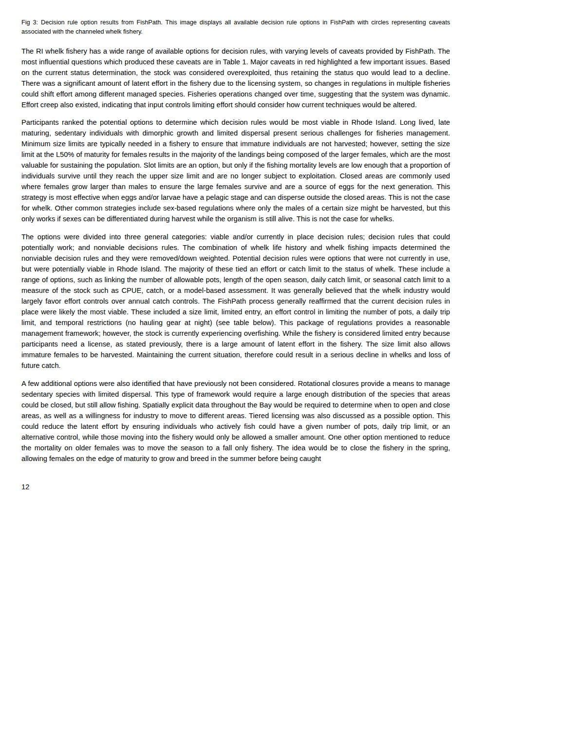Fig 3: Decision rule option results from FishPath. This image displays all available decision rule options in FishPath with circles representing caveats associated with the channeled whelk fishery.
The RI whelk fishery has a wide range of available options for decision rules, with varying levels of caveats provided by FishPath. The most influential questions which produced these caveats are in Table 1. Major caveats in red highlighted a few important issues. Based on the current status determination, the stock was considered overexploited, thus retaining the status quo would lead to a decline. There was a significant amount of latent effort in the fishery due to the licensing system, so changes in regulations in multiple fisheries could shift effort among different managed species. Fisheries operations changed over time, suggesting that the system was dynamic. Effort creep also existed, indicating that input controls limiting effort should consider how current techniques would be altered.
Participants ranked the potential options to determine which decision rules would be most viable in Rhode Island. Long lived, late maturing, sedentary individuals with dimorphic growth and limited dispersal present serious challenges for fisheries management. Minimum size limits are typically needed in a fishery to ensure that immature individuals are not harvested; however, setting the size limit at the L50% of maturity for females results in the majority of the landings being composed of the larger females, which are the most valuable for sustaining the population. Slot limits are an option, but only if the fishing mortality levels are low enough that a proportion of individuals survive until they reach the upper size limit and are no longer subject to exploitation. Closed areas are commonly used where females grow larger than males to ensure the large females survive and are a source of eggs for the next generation. This strategy is most effective when eggs and/or larvae have a pelagic stage and can disperse outside the closed areas. This is not the case for whelk. Other common strategies include sex-based regulations where only the males of a certain size might be harvested, but this only works if sexes can be differentiated during harvest while the organism is still alive. This is not the case for whelks.
The options were divided into three general categories: viable and/or currently in place decision rules; decision rules that could potentially work; and nonviable decisions rules. The combination of whelk life history and whelk fishing impacts determined the nonviable decision rules and they were removed/down weighted. Potential decision rules were options that were not currently in use, but were potentially viable in Rhode Island. The majority of these tied an effort or catch limit to the status of whelk. These include a range of options, such as linking the number of allowable pots, length of the open season, daily catch limit, or seasonal catch limit to a measure of the stock such as CPUE, catch, or a model-based assessment. It was generally believed that the whelk industry would largely favor effort controls over annual catch controls. The FishPath process generally reaffirmed that the current decision rules in place were likely the most viable. These included a size limit, limited entry, an effort control in limiting the number of pots, a daily trip limit, and temporal restrictions (no hauling gear at night) (see table below). This package of regulations provides a reasonable management framework; however, the stock is currently experiencing overfishing. While the fishery is considered limited entry because participants need a license, as stated previously, there is a large amount of latent effort in the fishery. The size limit also allows immature females to be harvested. Maintaining the current situation, therefore could result in a serious decline in whelks and loss of future catch.
A few additional options were also identified that have previously not been considered. Rotational closures provide a means to manage sedentary species with limited dispersal. This type of framework would require a large enough distribution of the species that areas could be closed, but still allow fishing. Spatially explicit data throughout the Bay would be required to determine when to open and close areas, as well as a willingness for industry to move to different areas. Tiered licensing was also discussed as a possible option. This could reduce the latent effort by ensuring individuals who actively fish could have a given number of pots, daily trip limit, or an alternative control, while those moving into the fishery would only be allowed a smaller amount. One other option mentioned to reduce the mortality on older females was to move the season to a fall only fishery. The idea would be to close the fishery in the spring, allowing females on the edge of maturity to grow and breed in the summer before being caught
12